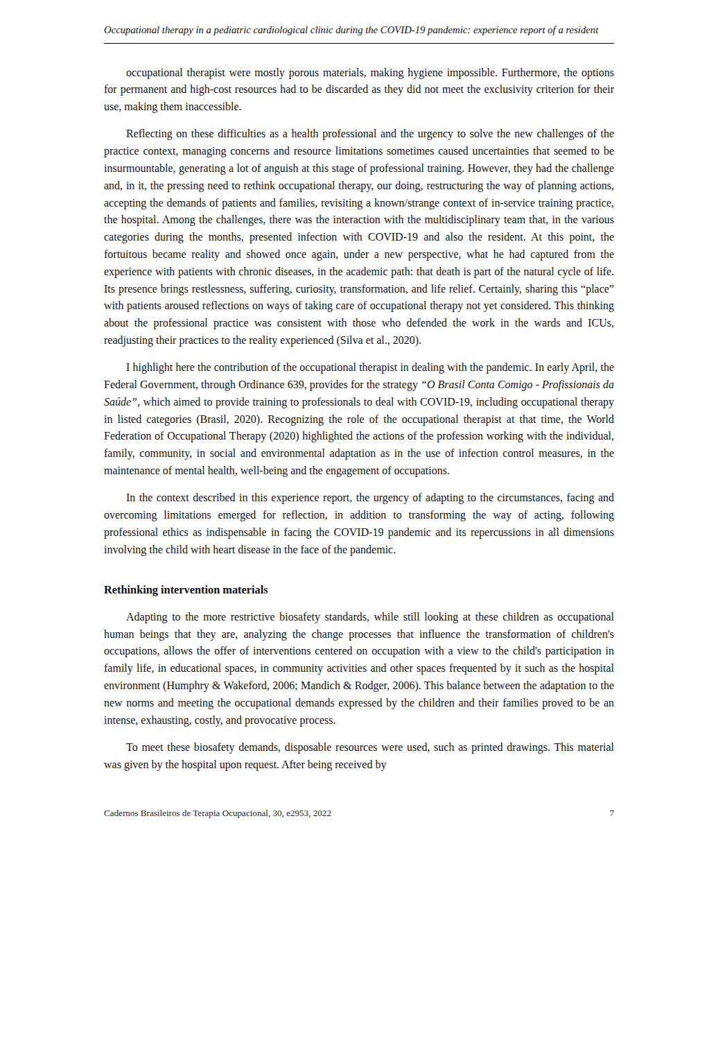Occupational therapy in a pediatric cardiological clinic during the COVID-19 pandemic: experience report of a resident
occupational therapist were mostly porous materials, making hygiene impossible. Furthermore, the options for permanent and high-cost resources had to be discarded as they did not meet the exclusivity criterion for their use, making them inaccessible.
Reflecting on these difficulties as a health professional and the urgency to solve the new challenges of the practice context, managing concerns and resource limitations sometimes caused uncertainties that seemed to be insurmountable, generating a lot of anguish at this stage of professional training. However, they had the challenge and, in it, the pressing need to rethink occupational therapy, our doing, restructuring the way of planning actions, accepting the demands of patients and families, revisiting a known/strange context of in-service training practice, the hospital. Among the challenges, there was the interaction with the multidisciplinary team that, in the various categories during the months, presented infection with COVID-19 and also the resident. At this point, the fortuitous became reality and showed once again, under a new perspective, what he had captured from the experience with patients with chronic diseases, in the academic path: that death is part of the natural cycle of life. Its presence brings restlessness, suffering, curiosity, transformation, and life relief. Certainly, sharing this “place” with patients aroused reflections on ways of taking care of occupational therapy not yet considered. This thinking about the professional practice was consistent with those who defended the work in the wards and ICUs, readjusting their practices to the reality experienced (Silva et al., 2020).
I highlight here the contribution of the occupational therapist in dealing with the pandemic. In early April, the Federal Government, through Ordinance 639, provides for the strategy “O Brasil Conta Comigo - Profissionais da Saúde”, which aimed to provide training to professionals to deal with COVID-19, including occupational therapy in listed categories (Brasil, 2020). Recognizing the role of the occupational therapist at that time, the World Federation of Occupational Therapy (2020) highlighted the actions of the profession working with the individual, family, community, in social and environmental adaptation as in the use of infection control measures, in the maintenance of mental health, well-being and the engagement of occupations.
In the context described in this experience report, the urgency of adapting to the circumstances, facing and overcoming limitations emerged for reflection, in addition to transforming the way of acting, following professional ethics as indispensable in facing the COVID-19 pandemic and its repercussions in all dimensions involving the child with heart disease in the face of the pandemic.
Rethinking intervention materials
Adapting to the more restrictive biosafety standards, while still looking at these children as occupational human beings that they are, analyzing the change processes that influence the transformation of children's occupations, allows the offer of interventions centered on occupation with a view to the child's participation in family life, in educational spaces, in community activities and other spaces frequented by it such as the hospital environment (Humphry & Wakeford, 2006; Mandich & Rodger, 2006). This balance between the adaptation to the new norms and meeting the occupational demands expressed by the children and their families proved to be an intense, exhausting, costly, and provocative process.
To meet these biosafety demands, disposable resources were used, such as printed drawings. This material was given by the hospital upon request. After being received by
Cadernos Brasileiros de Terapia Ocupacional, 30, e2953, 2022 7